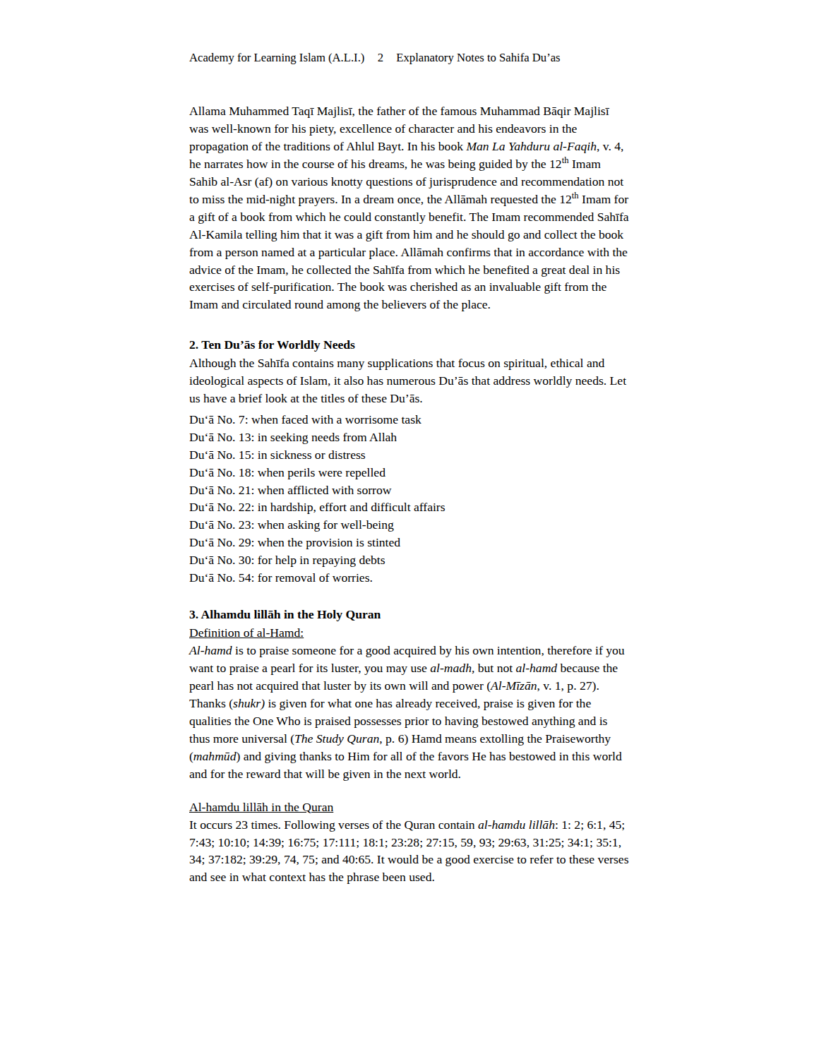Academy for Learning Islam (A.L.I.) 2 Explanatory Notes to Sahifa Du’as
Allama Muhammed Taqī Majlisī, the father of the famous Muhammad Bāqir Majlisī was well-known for his piety, excellence of character and his endeavors in the propagation of the traditions of Ahlul Bayt. In his book Man La Yahduru al-Faqih, v. 4, he narrates how in the course of his dreams, he was being guided by the 12th Imam Sahib al-Asr (af) on various knotty questions of jurisprudence and recommendation not to miss the mid-night prayers. In a dream once, the Allāmah requested the 12th Imam for a gift of a book from which he could constantly benefit. The Imam recommended Sahīfa Al-Kamila telling him that it was a gift from him and he should go and collect the book from a person named at a particular place. Allāmah confirms that in accordance with the advice of the Imam, he collected the Sahīfa from which he benefited a great deal in his exercises of self-purification. The book was cherished as an invaluable gift from the Imam and circulated round among the believers of the place.
2. Ten Du’ās for Worldly Needs
Although the Sahīfa contains many supplications that focus on spiritual, ethical and ideological aspects of Islam, it also has numerous Du’ās that address worldly needs. Let us have a brief look at the titles of these Du’ās.
Du‘ā No. 7: when faced with a worrisome task
Du‘ā No. 13: in seeking needs from Allah
Du‘ā No. 15: in sickness or distress
Du‘ā No. 18: when perils were repelled
Du‘ā No. 21: when afflicted with sorrow
Du‘ā No. 22: in hardship, effort and difficult affairs
Du‘ā No. 23: when asking for well-being
Du‘ā No. 29: when the provision is stinted
Du‘ā No. 30: for help in repaying debts
Du‘ā No. 54: for removal of worries.
3. Alhamdu lillāh in the Holy Quran
Definition of al-Hamd:
Al-hamd is to praise someone for a good acquired by his own intention, therefore if you want to praise a pearl for its luster, you may use al-madh, but not al-hamd because the pearl has not acquired that luster by its own will and power (Al-Mīzān, v. 1, p. 27). Thanks (shukr) is given for what one has already received, praise is given for the qualities the One Who is praised possesses prior to having bestowed anything and is thus more universal (The Study Quran, p. 6) Hamd means extolling the Praiseworthy (mahmūd) and giving thanks to Him for all of the favors He has bestowed in this world and for the reward that will be given in the next world.
Al-hamdu lillāh in the Quran
It occurs 23 times. Following verses of the Quran contain al-hamdu lillāh: 1: 2; 6:1, 45; 7:43; 10:10; 14:39; 16:75; 17:111; 18:1; 23:28; 27:15, 59, 93; 29:63, 31:25; 34:1; 35:1, 34; 37:182; 39:29, 74, 75; and 40:65. It would be a good exercise to refer to these verses and see in what context has the phrase been used.